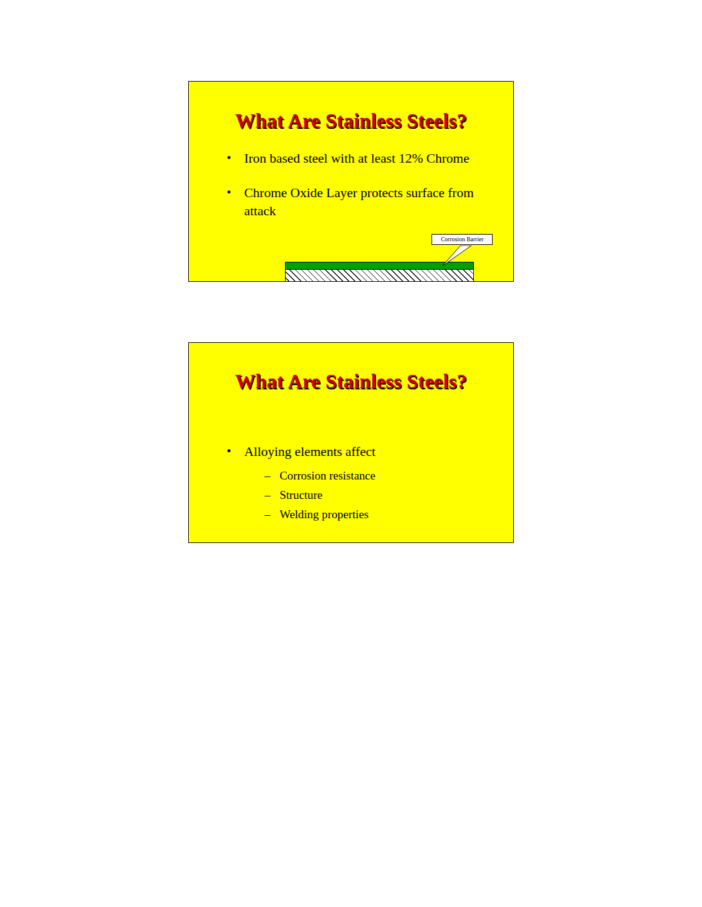What Are Stainless Steels?
Iron based steel with at least 12% Chrome
Chrome Oxide Layer protects surface from attack
Corrosion Barrier
No Corrosion
Resistance
What Are Stainless Steels?
Alloying elements affect
Corrosion resistance
Structure
Welding properties